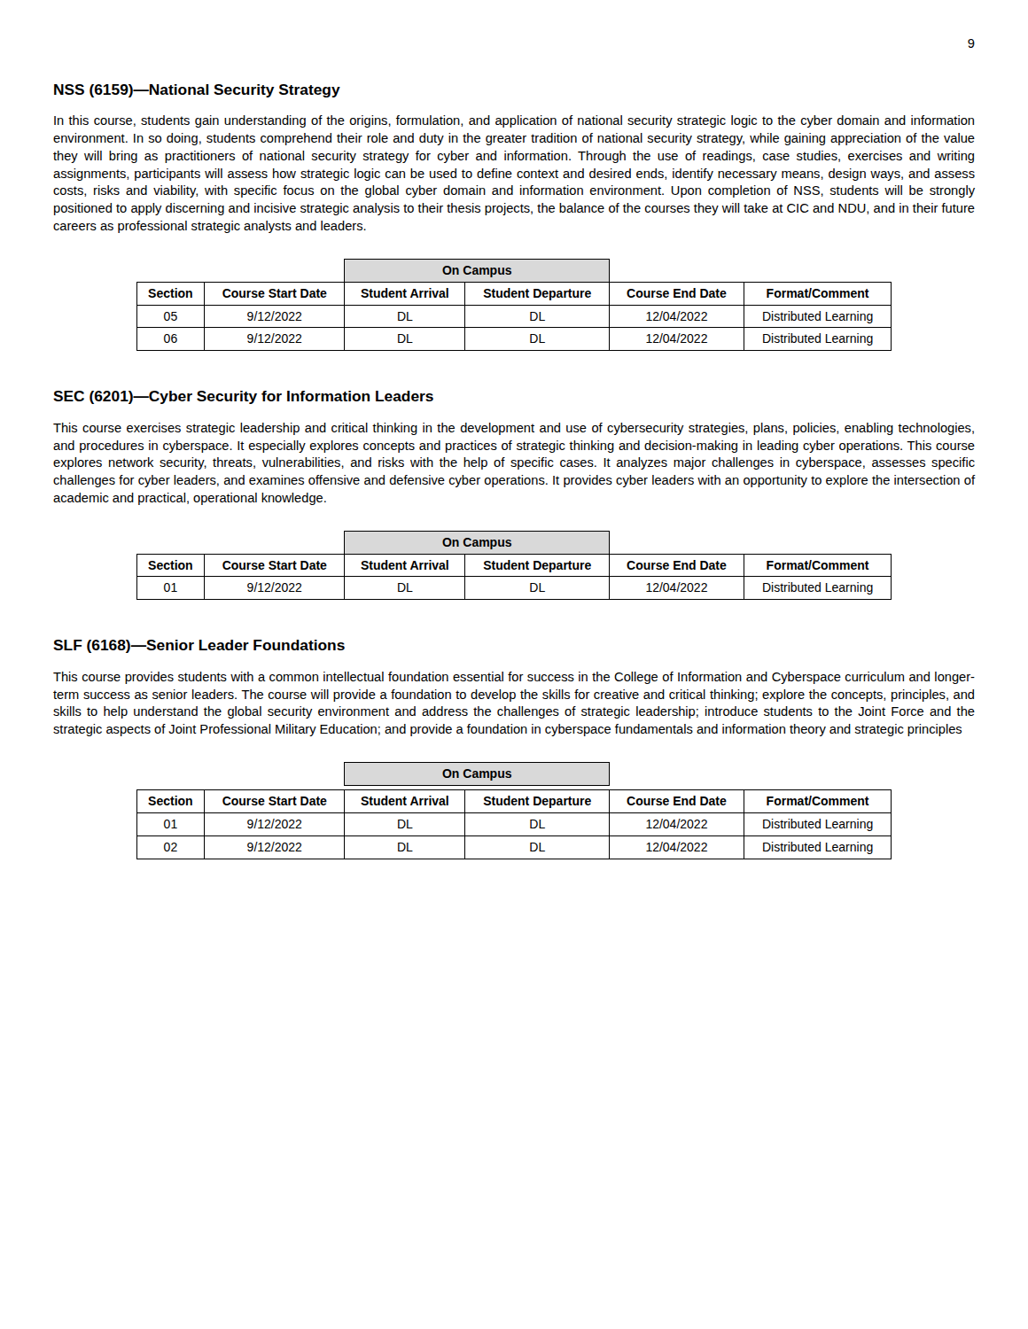9
NSS (6159)—National Security Strategy
In this course, students gain understanding of the origins, formulation, and application of national security strategic logic to the cyber domain and information environment. In so doing, students comprehend their role and duty in the greater tradition of national security strategy, while gaining appreciation of the value they will bring as practitioners of national security strategy for cyber and information. Through the use of readings, case studies, exercises and writing assignments, participants will assess how strategic logic can be used to define context and desired ends, identify necessary means, design ways, and assess costs, risks and viability, with specific focus on the global cyber domain and information environment. Upon completion of NSS, students will be strongly positioned to apply discerning and incisive strategic analysis to their thesis projects, the balance of the courses they will take at CIC and NDU, and in their future careers as professional strategic analysts and leaders.
| | | On Campus | | |
| Section | Course Start Date | Student Arrival | Student Departure | Course End Date | Format/Comment |
| 05 | 9/12/2022 | DL | DL | 12/04/2022 | Distributed Learning |
| 06 | 9/12/2022 | DL | DL | 12/04/2022 | Distributed Learning |
SEC (6201)—Cyber Security for Information Leaders
This course exercises strategic leadership and critical thinking in the development and use of cybersecurity strategies, plans, policies, enabling technologies, and procedures in cyberspace. It especially explores concepts and practices of strategic thinking and decision-making in leading cyber operations. This course explores network security, threats, vulnerabilities, and risks with the help of specific cases. It analyzes major challenges in cyberspace, assesses specific challenges for cyber leaders, and examines offensive and defensive cyber operations. It provides cyber leaders with an opportunity to explore the intersection of academic and practical, operational knowledge.
| | | On Campus | | |
| Section | Course Start Date | Student Arrival | Student Departure | Course End Date | Format/Comment |
| 01 | 9/12/2022 | DL | DL | 12/04/2022 | Distributed Learning |
SLF (6168)—Senior Leader Foundations
This course provides students with a common intellectual foundation essential for success in the College of Information and Cyberspace curriculum and longer-term success as senior leaders. The course will provide a foundation to develop the skills for creative and critical thinking; explore the concepts, principles, and skills to help understand the global security environment and address the challenges of strategic leadership; introduce students to the Joint Force and the strategic aspects of Joint Professional Military Education; and provide a foundation in cyberspace fundamentals and information theory and strategic principles
| | | On Campus | | |
| Section | Course Start Date | Student Arrival | Student Departure | Course End Date | Format/Comment |
| 01 | 9/12/2022 | DL | DL | 12/04/2022 | Distributed Learning |
| 02 | 9/12/2022 | DL | DL | 12/04/2022 | Distributed Learning |